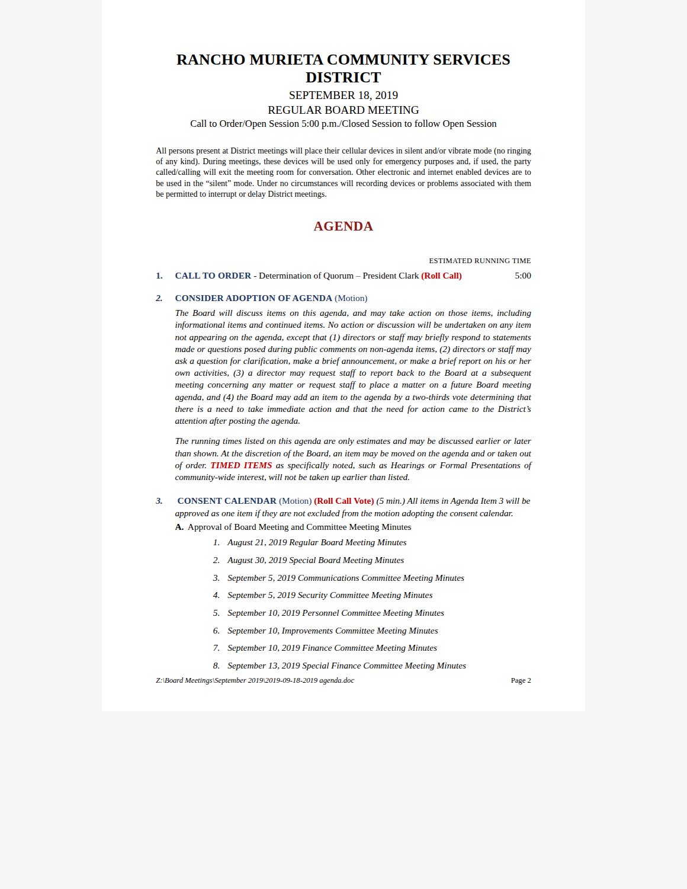RANCHO MURIETA COMMUNITY SERVICES DISTRICT
SEPTEMBER 18, 2019
REGULAR BOARD MEETING
Call to Order/Open Session 5:00 p.m./Closed Session to follow Open Session
All persons present at District meetings will place their cellular devices in silent and/or vibrate mode (no ringing of any kind). During meetings, these devices will be used only for emergency purposes and, if used, the party called/calling will exit the meeting room for conversation. Other electronic and internet enabled devices are to be used in the “silent” mode. Under no circumstances will recording devices or problems associated with them be permitted to interrupt or delay District meetings.
AGENDA
ESTIMATED RUNNING TIME
1. 5:00 CALL TO ORDER - Determination of Quorum – President Clark (Roll Call)
2. CONSIDER ADOPTION OF AGENDA (Motion)
The Board will discuss items on this agenda, and may take action on those items, including informational items and continued items. No action or discussion will be undertaken on any item not appearing on the agenda, except that (1) directors or staff may briefly respond to statements made or questions posed during public comments on non-agenda items, (2) directors or staff may ask a question for clarification, make a brief announcement, or make a brief report on his or her own activities, (3) a director may request staff to report back to the Board at a subsequent meeting concerning any matter or request staff to place a matter on a future Board meeting agenda, and (4) the Board may add an item to the agenda by a two-thirds vote determining that there is a need to take immediate action and that the need for action came to the District’s attention after posting the agenda.
The running times listed on this agenda are only estimates and may be discussed earlier or later than shown. At the discretion of the Board, an item may be moved on the agenda and or taken out of order. TIMED ITEMS as specifically noted, such as Hearings or Formal Presentations of community-wide interest, will not be taken up earlier than listed.
3. CONSENT CALENDAR (Motion) (Roll Call Vote) (5 min.) All items in Agenda Item 3 will be approved as one item if they are not excluded from the motion adopting the consent calendar.
A. Approval of Board Meeting and Committee Meeting Minutes
1. August 21, 2019 Regular Board Meeting Minutes
2. August 30, 2019 Special Board Meeting Minutes
3. September 5, 2019 Communications Committee Meeting Minutes
4. September 5, 2019 Security Committee Meeting Minutes
5. September 10, 2019 Personnel Committee Meeting Minutes
6. September 10, Improvements Committee Meeting Minutes
7. September 10, 2019 Finance Committee Meeting Minutes
8. September 13, 2019 Special Finance Committee Meeting Minutes
Z:\Board Meetings\September 2019\2019-09-18-2019 agenda.doc Page 2